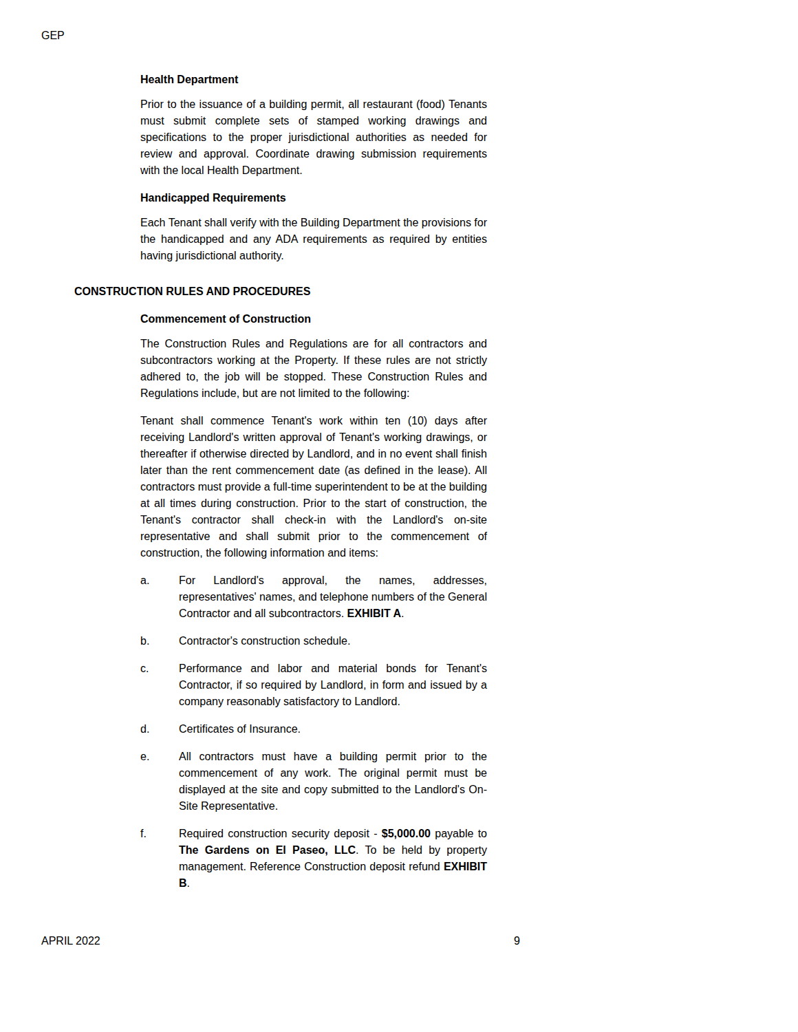GEP
Health Department
Prior to the issuance of a building permit, all restaurant (food) Tenants must submit complete sets of stamped working drawings and specifications to the proper jurisdictional authorities as needed for review and approval. Coordinate drawing submission requirements with the local Health Department.
Handicapped Requirements
Each Tenant shall verify with the Building Department the provisions for the handicapped and any ADA requirements as required by entities having jurisdictional authority.
CONSTRUCTION RULES AND PROCEDURES
Commencement of Construction
The Construction Rules and Regulations are for all contractors and subcontractors working at the Property. If these rules are not strictly adhered to, the job will be stopped. These Construction Rules and Regulations include, but are not limited to the following:
Tenant shall commence Tenant's work within ten (10) days after receiving Landlord's written approval of Tenant's working drawings, or thereafter if otherwise directed by Landlord, and in no event shall finish later than the rent commencement date (as defined in the lease). All contractors must provide a full-time superintendent to be at the building at all times during construction. Prior to the start of construction, the Tenant's contractor shall check-in with the Landlord's on-site representative and shall submit prior to the commencement of construction, the following information and items:
For Landlord's approval, the names, addresses, representatives' names, and telephone numbers of the General Contractor and all subcontractors. EXHIBIT A.
Contractor's construction schedule.
Performance and labor and material bonds for Tenant's Contractor, if so required by Landlord, in form and issued by a company reasonably satisfactory to Landlord.
Certificates of Insurance.
All contractors must have a building permit prior to the commencement of any work. The original permit must be displayed at the site and copy submitted to the Landlord's On-Site Representative.
Required construction security deposit - $5,000.00 payable to The Gardens on El Paseo, LLC. To be held by property management. Reference Construction deposit refund EXHIBIT B.
APRIL 2022
9